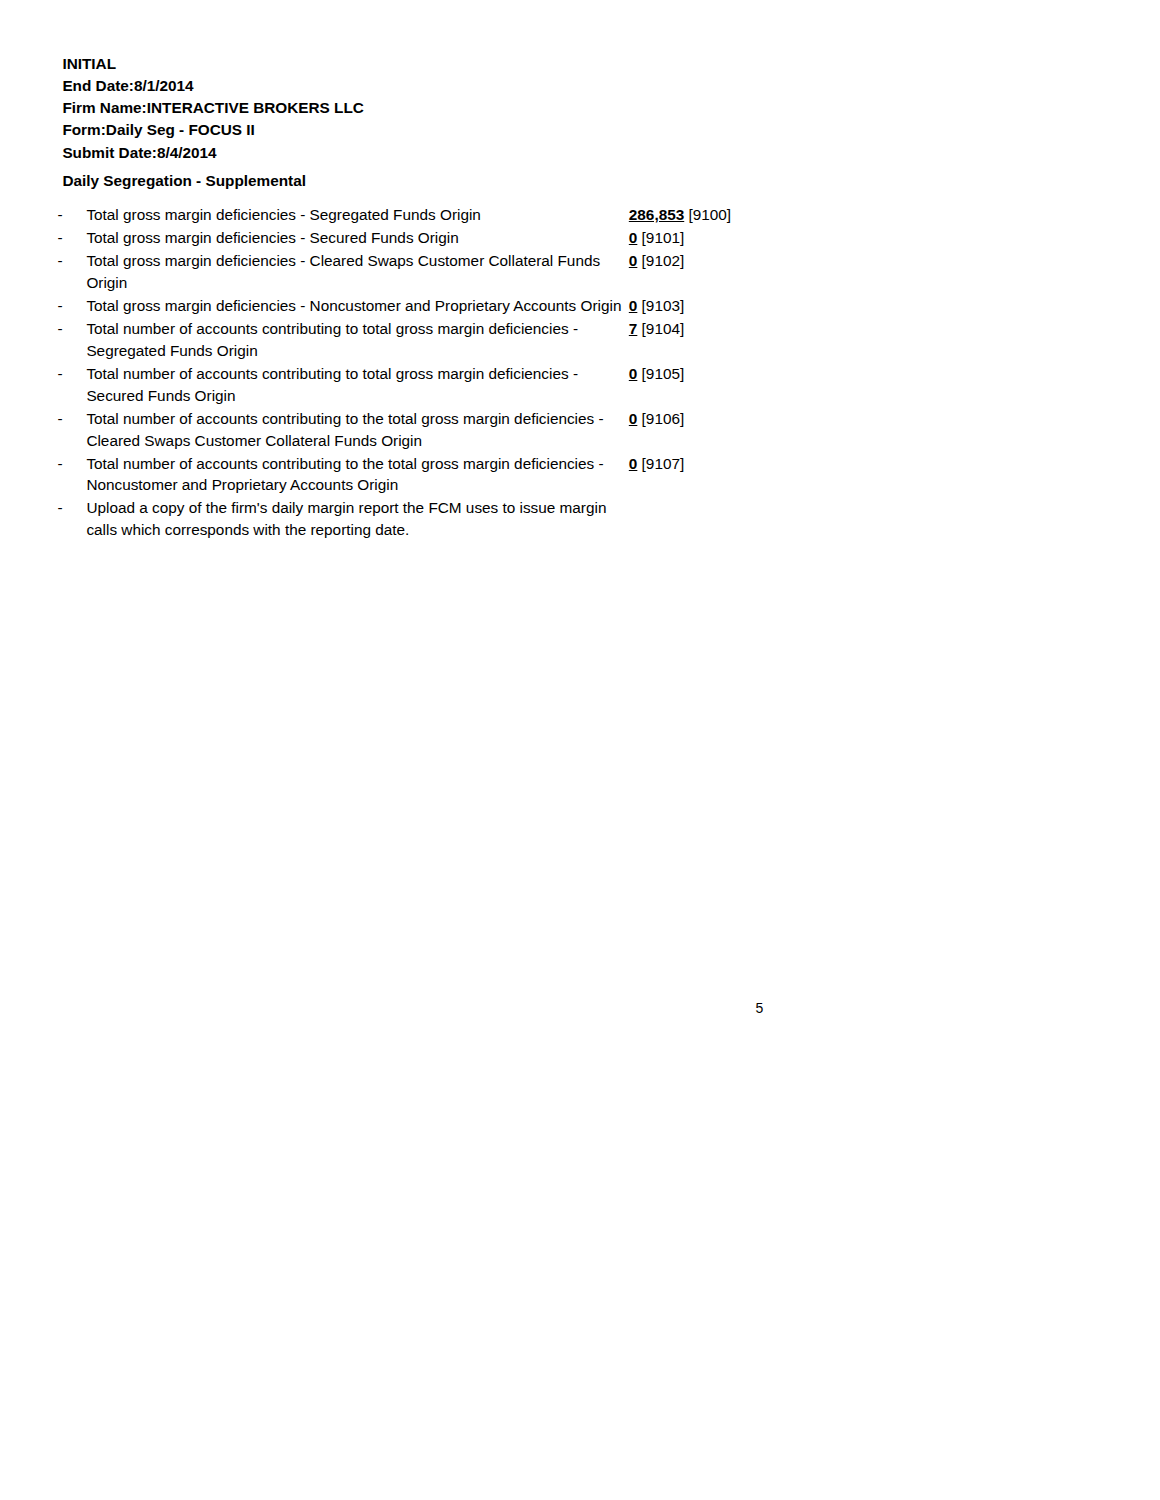INITIAL
End Date:8/1/2014
Firm Name:INTERACTIVE BROKERS LLC
Form:Daily Seg - FOCUS II
Submit Date:8/4/2014
Daily Segregation - Supplemental
| - | Total gross margin deficiencies - Segregated Funds Origin | 286,853 [9100] |
| - | Total gross margin deficiencies - Secured Funds Origin | 0 [9101] |
| - | Total gross margin deficiencies - Cleared Swaps Customer Collateral Funds Origin | 0 [9102] |
| - | Total gross margin deficiencies - Noncustomer and Proprietary Accounts Origin | 0 [9103] |
| - | Total number of accounts contributing to total gross margin deficiencies - Segregated Funds Origin | 7 [9104] |
| - | Total number of accounts contributing to total gross margin deficiencies - Secured Funds Origin | 0 [9105] |
| - | Total number of accounts contributing to the total gross margin deficiencies - Cleared Swaps Customer Collateral Funds Origin | 0 [9106] |
| - | Total number of accounts contributing to the total gross margin deficiencies - Noncustomer and Proprietary Accounts Origin | 0 [9107] |
| - | Upload a copy of the firm's daily margin report the FCM uses to issue margin calls which corresponds with the reporting date. | |
5